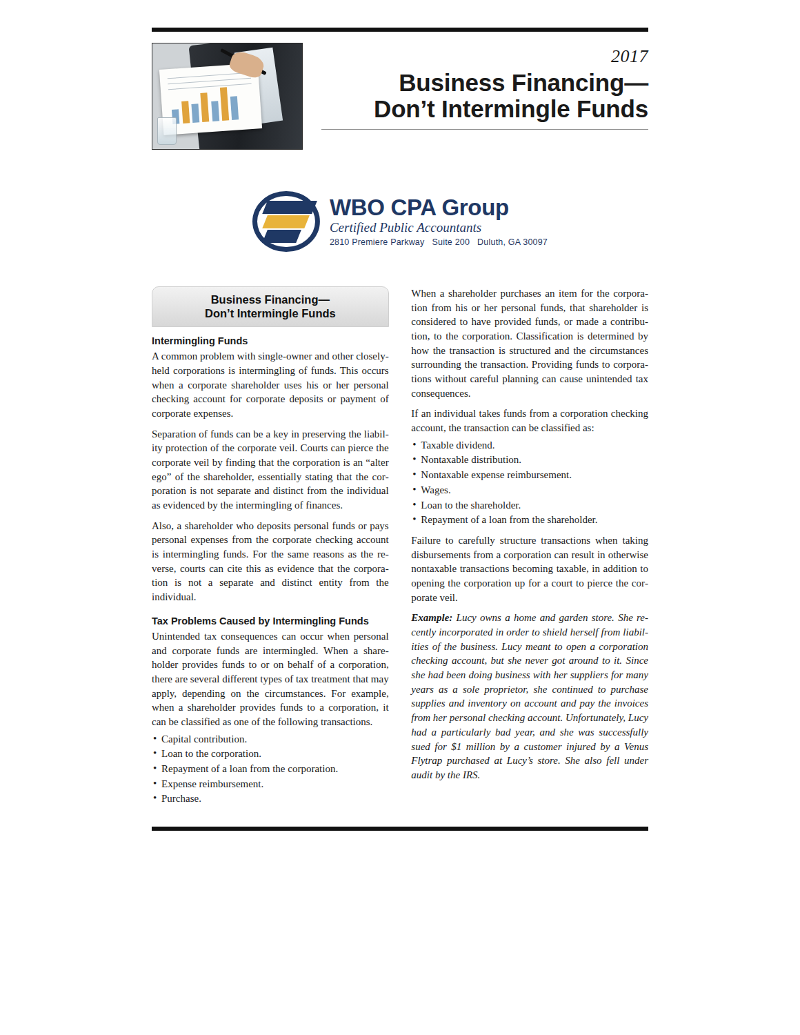2017
Business Financing—
Don’t Intermingle Funds
WBO CPA Group
Certified Public Accountants
2810 Premiere Parkway Suite 200 Duluth, GA 30097
Business Financing—
Don’t Intermingle Funds
Intermingling Funds
A common problem with single-owner and other closely-held corporations is intermingling of funds. This occurs when a corporate shareholder uses his or her personal checking account for corporate deposits or payment of corporate expenses.
Separation of funds can be a key in preserving the liability protection of the corporate veil. Courts can pierce the corporate veil by finding that the corporation is an “alter ego” of the shareholder, essentially stating that the corporation is not separate and distinct from the individual as evidenced by the intermingling of finances.
Also, a shareholder who deposits personal funds or pays personal expenses from the corporate checking account is intermingling funds. For the same reasons as the reverse, courts can cite this as evidence that the corporation is not a separate and distinct entity from the individual.
Tax Problems Caused by Intermingling Funds
Unintended tax consequences can occur when personal and corporate funds are intermingled. When a shareholder provides funds to or on behalf of a corporation, there are several different types of tax treatment that may apply, depending on the circumstances. For example, when a shareholder provides funds to a corporation, it can be classified as one of the following transactions.
Capital contribution.
Loan to the corporation.
Repayment of a loan from the corporation.
Expense reimbursement.
Purchase.
When a shareholder purchases an item for the corporation from his or her personal funds, that shareholder is considered to have provided funds, or made a contribution, to the corporation. Classification is determined by how the transaction is structured and the circumstances surrounding the transaction. Providing funds to corporations without careful planning can cause unintended tax consequences.
If an individual takes funds from a corporation checking account, the transaction can be classified as:
Taxable dividend.
Nontaxable distribution.
Nontaxable expense reimbursement.
Wages.
Loan to the shareholder.
Repayment of a loan from the shareholder.
Failure to carefully structure transactions when taking disbursements from a corporation can result in otherwise nontaxable transactions becoming taxable, in addition to opening the corporation up for a court to pierce the corporate veil.
Example: Lucy owns a home and garden store. She recently incorporated in order to shield herself from liabilities of the business. Lucy meant to open a corporation checking account, but she never got around to it. Since she had been doing business with her suppliers for many years as a sole proprietor, she continued to purchase supplies and inventory on account and pay the invoices from her personal checking account. Unfortunately, Lucy had a particularly bad year, and she was successfully sued for $1 million by a customer injured by a Venus Flytrap purchased at Lucy’s store. She also fell under audit by the IRS.